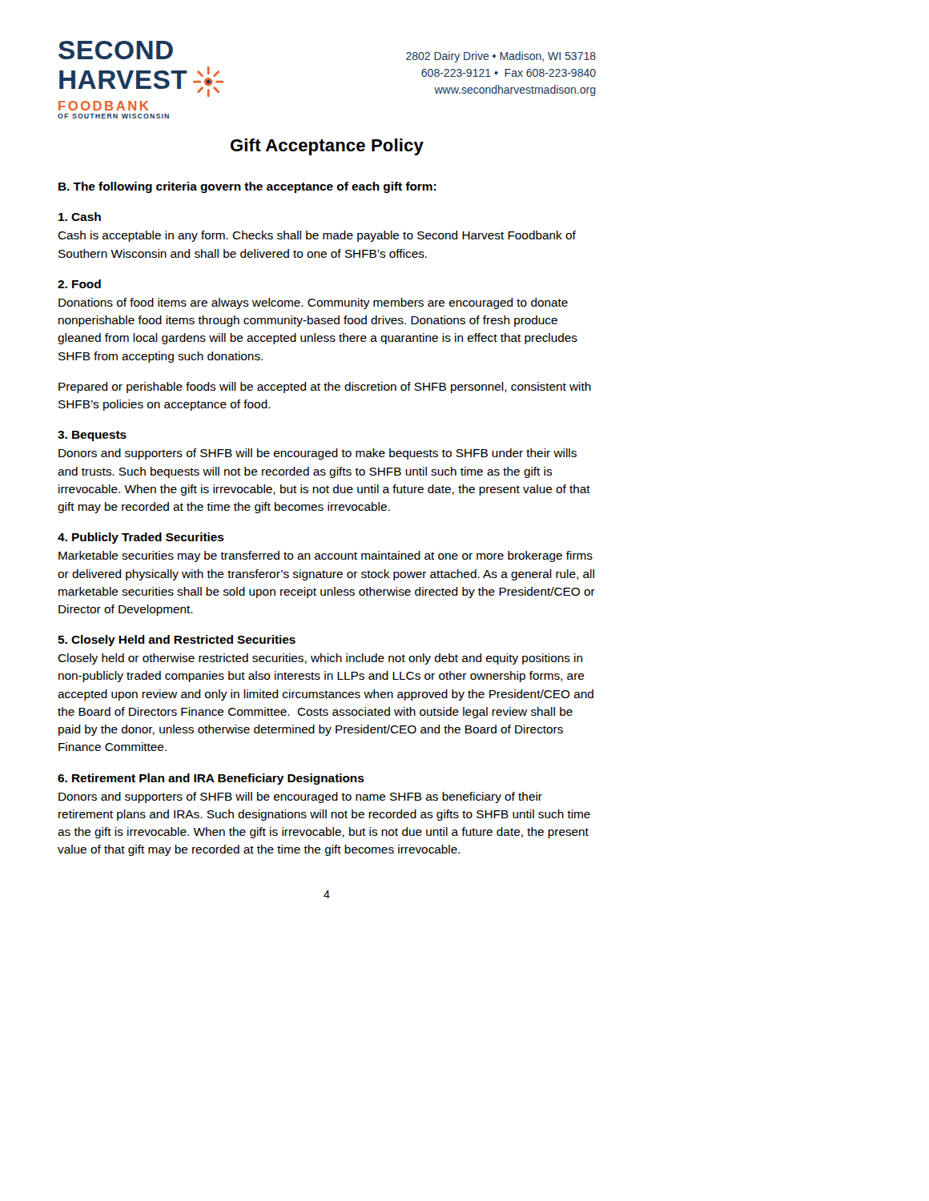SECOND
HARVEST
FOODBANK OF SOUTHERN WISCONSIN
2802 Dairy Drive • Madison, WI 53718
608-223-9121 • Fax 608-223-9840
www.secondharvestmadison.org
Gift Acceptance Policy
B. The following criteria govern the acceptance of each gift form:
1. Cash
Cash is acceptable in any form. Checks shall be made payable to Second Harvest Foodbank of Southern Wisconsin and shall be delivered to one of SHFB’s offices.
2. Food
Donations of food items are always welcome. Community members are encouraged to donate nonperishable food items through community-based food drives. Donations of fresh produce gleaned from local gardens will be accepted unless there a quarantine is in effect that precludes SHFB from accepting such donations.
Prepared or perishable foods will be accepted at the discretion of SHFB personnel, consistent with SHFB’s policies on acceptance of food.
3. Bequests
Donors and supporters of SHFB will be encouraged to make bequests to SHFB under their wills and trusts. Such bequests will not be recorded as gifts to SHFB until such time as the gift is irrevocable. When the gift is irrevocable, but is not due until a future date, the present value of that gift may be recorded at the time the gift becomes irrevocable.
4. Publicly Traded Securities
Marketable securities may be transferred to an account maintained at one or more brokerage firms or delivered physically with the transferor’s signature or stock power attached. As a general rule, all marketable securities shall be sold upon receipt unless otherwise directed by the President/CEO or Director of Development.
5. Closely Held and Restricted Securities
Closely held or otherwise restricted securities, which include not only debt and equity positions in non-publicly traded companies but also interests in LLPs and LLCs or other ownership forms, are accepted upon review and only in limited circumstances when approved by the President/CEO and the Board of Directors Finance Committee. Costs associated with outside legal review shall be paid by the donor, unless otherwise determined by President/CEO and the Board of Directors Finance Committee.
6. Retirement Plan and IRA Beneficiary Designations
Donors and supporters of SHFB will be encouraged to name SHFB as beneficiary of their retirement plans and IRAs. Such designations will not be recorded as gifts to SHFB until such time as the gift is irrevocable. When the gift is irrevocable, but is not due until a future date, the present value of that gift may be recorded at the time the gift becomes irrevocable.
4